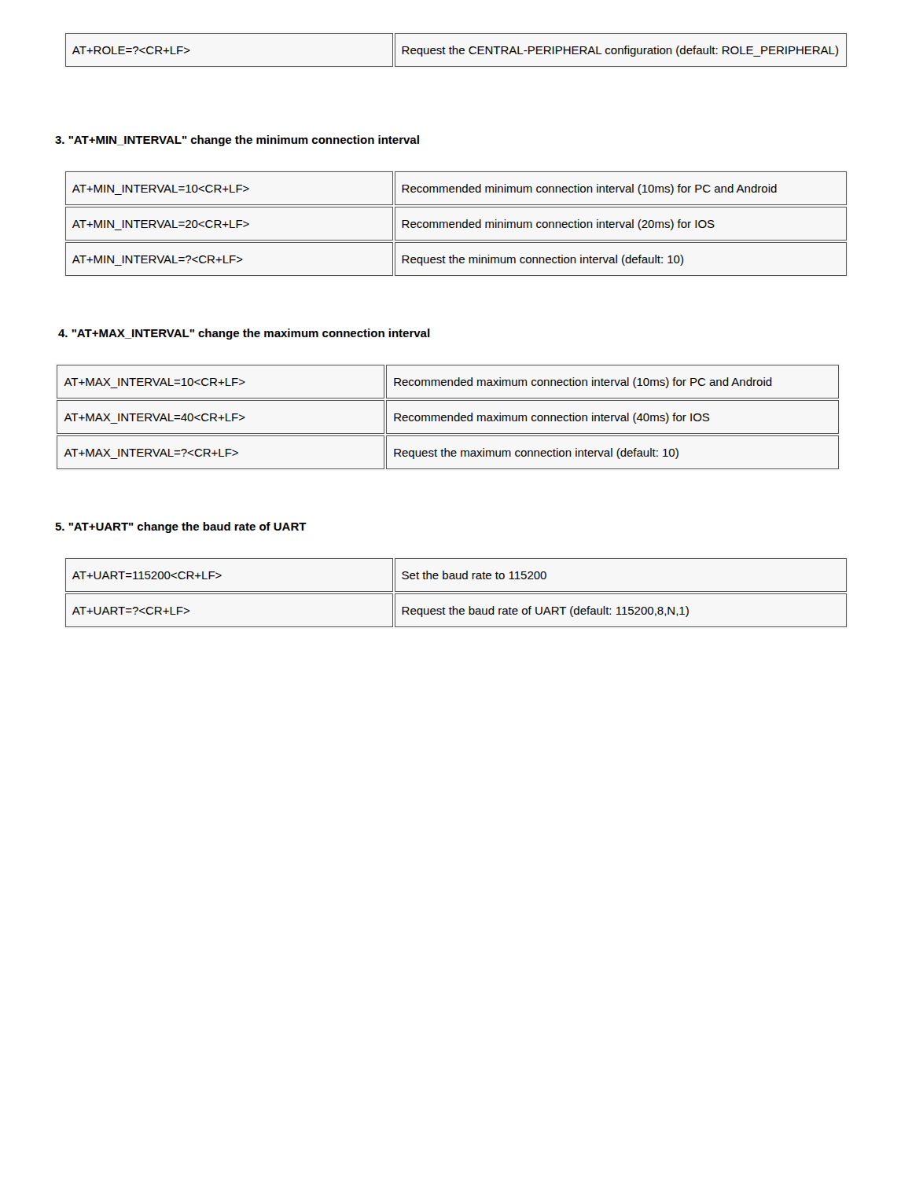| AT+ROLE=?<CR+LF> | Request the CENTRAL-PERIPHERAL configuration (default: ROLE_PERIPHERAL) |
3. "AT+MIN_INTERVAL" change the minimum connection interval
| AT+MIN_INTERVAL=10<CR+LF> | Recommended minimum connection interval (10ms) for PC and Android |
| AT+MIN_INTERVAL=20<CR+LF> | Recommended minimum connection interval (20ms) for IOS |
| AT+MIN_INTERVAL=?<CR+LF> | Request the minimum connection interval (default: 10) |
4. "AT+MAX_INTERVAL" change the maximum connection interval
| AT+MAX_INTERVAL=10<CR+LF> | Recommended maximum connection interval (10ms) for PC and Android |
| AT+MAX_INTERVAL=40<CR+LF> | Recommended maximum connection interval (40ms) for IOS |
| AT+MAX_INTERVAL=?<CR+LF> | Request the maximum connection interval (default: 10) |
5. "AT+UART" change the baud rate of UART
| AT+UART=115200<CR+LF> | Set the baud rate to 115200 |
| AT+UART=?<CR+LF> | Request the baud rate of UART (default: 115200,8,N,1) |